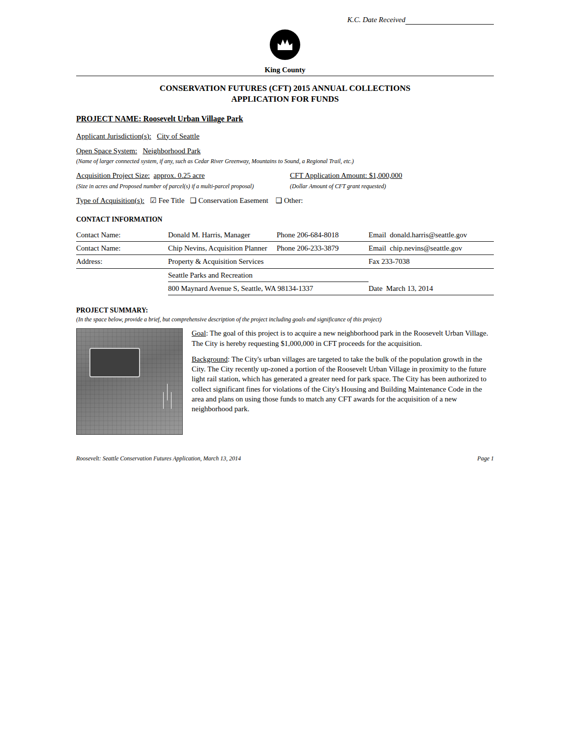K.C. Date Received
King County
CONSERVATION FUTURES (CFT) 2015 ANNUAL COLLECTIONS
APPLICATION FOR FUNDS
PROJECT NAME: Roosevelt Urban Village Park
Applicant Jurisdiction(s): City of Seattle
Open Space System: Neighborhood Park
(Name of larger connected system, if any, such as Cedar River Greenway, Mountains to Sound, a Regional Trail, etc.)
Acquisition Project Size: approx. 0.25 acre
(Size in acres and Proposed number of parcel(s) if a multi-parcel proposal)
CFT Application Amount: $1,000,000
(Dollar Amount of CFT grant requested)
Type of Acquisition(s): ☑ Fee Title ❑ Conservation Easement ❑ Other:
CONTACT INFORMATION
| Contact Name: | Donald M. Harris, Manager | Phone 206-684-8018 | Email donald.harris@seattle.gov |
| Contact Name: | Chip Nevins, Acquisition Planner | Phone 206-233-3879 | Email chip.nevins@seattle.gov |
| Address: | Property & Acquisition Services | Fax 233-7038 |
| | Seattle Parks and Recreation | |
| | 800 Maynard Avenue S, Seattle, WA 98134-1337 | Date March 13, 2014 |
PROJECT SUMMARY:
(In the space below, provide a brief, but comprehensive description of the project including goals and significance of this project)
Goal: The goal of this project is to acquire a new neighborhood park in the Roosevelt Urban Village. The City is hereby requesting $1,000,000 in CFT proceeds for the acquisition.
Background: The City's urban villages are targeted to take the bulk of the population growth in the City. The City recently up-zoned a portion of the Roosevelt Urban Village in proximity to the future light rail station, which has generated a greater need for park space. The City has been authorized to collect significant fines for violations of the City's Housing and Building Maintenance Code in the area and plans on using those funds to match any CFT awards for the acquisition of a new neighborhood park.
Roosevelt: Seattle Conservation Futures Application, March 13, 2014
Page 1